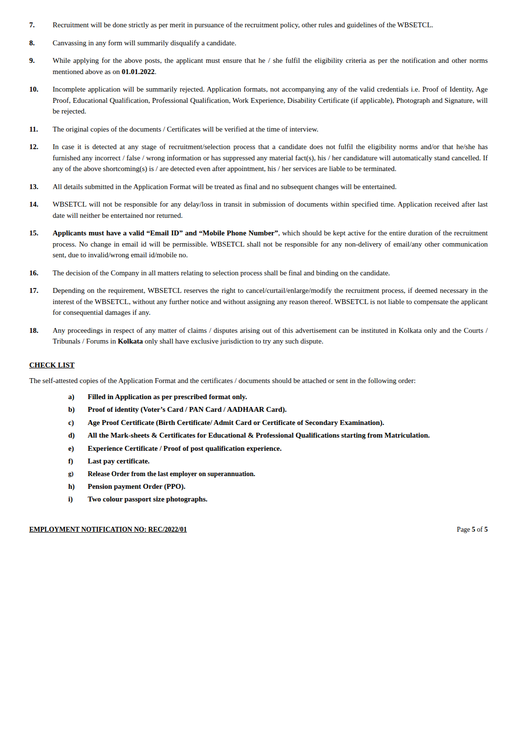Recruitment will be done strictly as per merit in pursuance of the recruitment policy, other rules and guidelines of the WBSETCL.
Canvassing in any form will summarily disqualify a candidate.
While applying for the above posts, the applicant must ensure that he / she fulfil the eligibility criteria as per the notification and other norms mentioned above as on 01.01.2022.
Incomplete application will be summarily rejected. Application formats, not accompanying any of the valid credentials i.e. Proof of Identity, Age Proof, Educational Qualification, Professional Qualification, Work Experience, Disability Certificate (if applicable), Photograph and Signature, will be rejected.
The original copies of the documents / Certificates will be verified at the time of interview.
In case it is detected at any stage of recruitment/selection process that a candidate does not fulfil the eligibility norms and/or that he/she has furnished any incorrect / false / wrong information or has suppressed any material fact(s), his / her candidature will automatically stand cancelled. If any of the above shortcoming(s) is / are detected even after appointment, his / her services are liable to be terminated.
All details submitted in the Application Format will be treated as final and no subsequent changes will be entertained.
WBSETCL will not be responsible for any delay/loss in transit in submission of documents within specified time. Application received after last date will neither be entertained nor returned.
Applicants must have a valid “Email ID” and “Mobile Phone Number”, which should be kept active for the entire duration of the recruitment process. No change in email id will be permissible. WBSETCL shall not be responsible for any non-delivery of email/any other communication sent, due to invalid/wrong email id/mobile no.
The decision of the Company in all matters relating to selection process shall be final and binding on the candidate.
Depending on the requirement, WBSETCL reserves the right to cancel/curtail/enlarge/modify the recruitment process, if deemed necessary in the interest of the WBSETCL, without any further notice and without assigning any reason thereof. WBSETCL is not liable to compensate the applicant for consequential damages if any.
Any proceedings in respect of any matter of claims / disputes arising out of this advertisement can be instituted in Kolkata only and the Courts / Tribunals / Forums in Kolkata only shall have exclusive jurisdiction to try any such dispute.
CHECK LIST
The self-attested copies of the Application Format and the certificates / documents should be attached or sent in the following order:
Filled in Application as per prescribed format only.
Proof of identity (Voter’s Card / PAN Card / AADHAAR Card).
Age Proof Certificate (Birth Certificate/ Admit Card or Certificate of Secondary Examination).
All the Mark-sheets & Certificates for Educational & Professional Qualifications starting from Matriculation.
Experience Certificate / Proof of post qualification experience.
Last pay certificate.
Release Order from the last employer on superannuation.
Pension payment Order (PPO).
Two colour passport size photographs.
EMPLOYMENT NOTIFICATION NO: REC/2022/01 Page 5 of 5